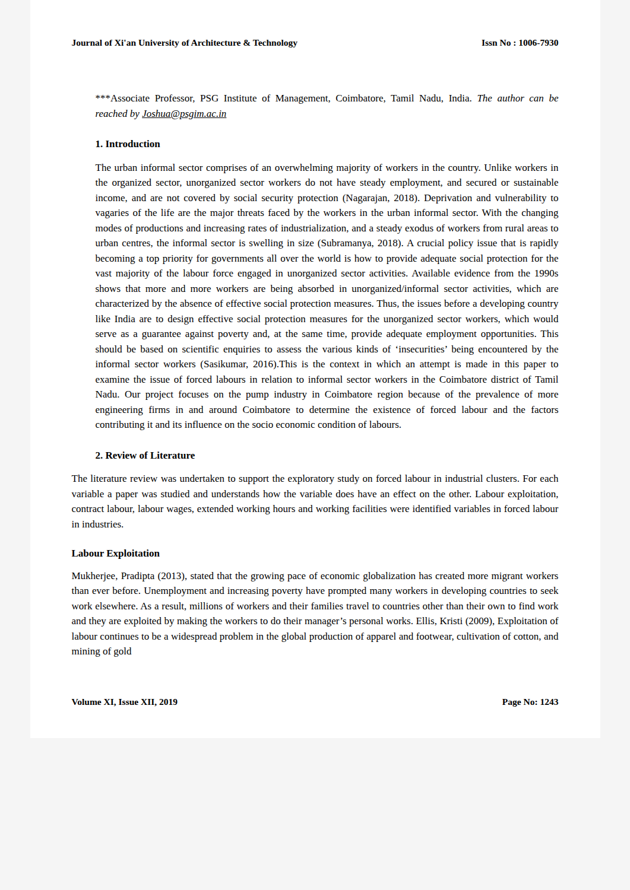Journal of Xi'an University of Architecture & Technology Issn No : 1006-7930
***Associate Professor, PSG Institute of Management, Coimbatore, Tamil Nadu, India. The author can be reached by Joshua@psgim.ac.in
1. Introduction
The urban informal sector comprises of an overwhelming majority of workers in the country. Unlike workers in the organized sector, unorganized sector workers do not have steady employment, and secured or sustainable income, and are not covered by social security protection (Nagarajan, 2018). Deprivation and vulnerability to vagaries of the life are the major threats faced by the workers in the urban informal sector. With the changing modes of productions and increasing rates of industrialization, and a steady exodus of workers from rural areas to urban centres, the informal sector is swelling in size (Subramanya, 2018). A crucial policy issue that is rapidly becoming a top priority for governments all over the world is how to provide adequate social protection for the vast majority of the labour force engaged in unorganized sector activities. Available evidence from the 1990s shows that more and more workers are being absorbed in unorganized/informal sector activities, which are characterized by the absence of effective social protection measures. Thus, the issues before a developing country like India are to design effective social protection measures for the unorganized sector workers, which would serve as a guarantee against poverty and, at the same time, provide adequate employment opportunities. This should be based on scientific enquiries to assess the various kinds of ‘insecurities’ being encountered by the informal sector workers (Sasikumar, 2016).This is the context in which an attempt is made in this paper to examine the issue of forced labours in relation to informal sector workers in the Coimbatore district of Tamil Nadu. Our project focuses on the pump industry in Coimbatore region because of the prevalence of more engineering firms in and around Coimbatore to determine the existence of forced labour and the factors contributing it and its influence on the socio economic condition of labours.
2. Review of Literature
The literature review was undertaken to support the exploratory study on forced labour in industrial clusters. For each variable a paper was studied and understands how the variable does have an effect on the other. Labour exploitation, contract labour, labour wages, extended working hours and working facilities were identified variables in forced labour in industries.
Labour Exploitation
Mukherjee, Pradipta (2013), stated that the growing pace of economic globalization has created more migrant workers than ever before. Unemployment and increasing poverty have prompted many workers in developing countries to seek work elsewhere. As a result, millions of workers and their families travel to countries other than their own to find work and they are exploited by making the workers to do their manager’s personal works. Ellis, Kristi (2009), Exploitation of labour continues to be a widespread problem in the global production of apparel and footwear, cultivation of cotton, and mining of gold
Volume XI, Issue XII, 2019 Page No: 1243